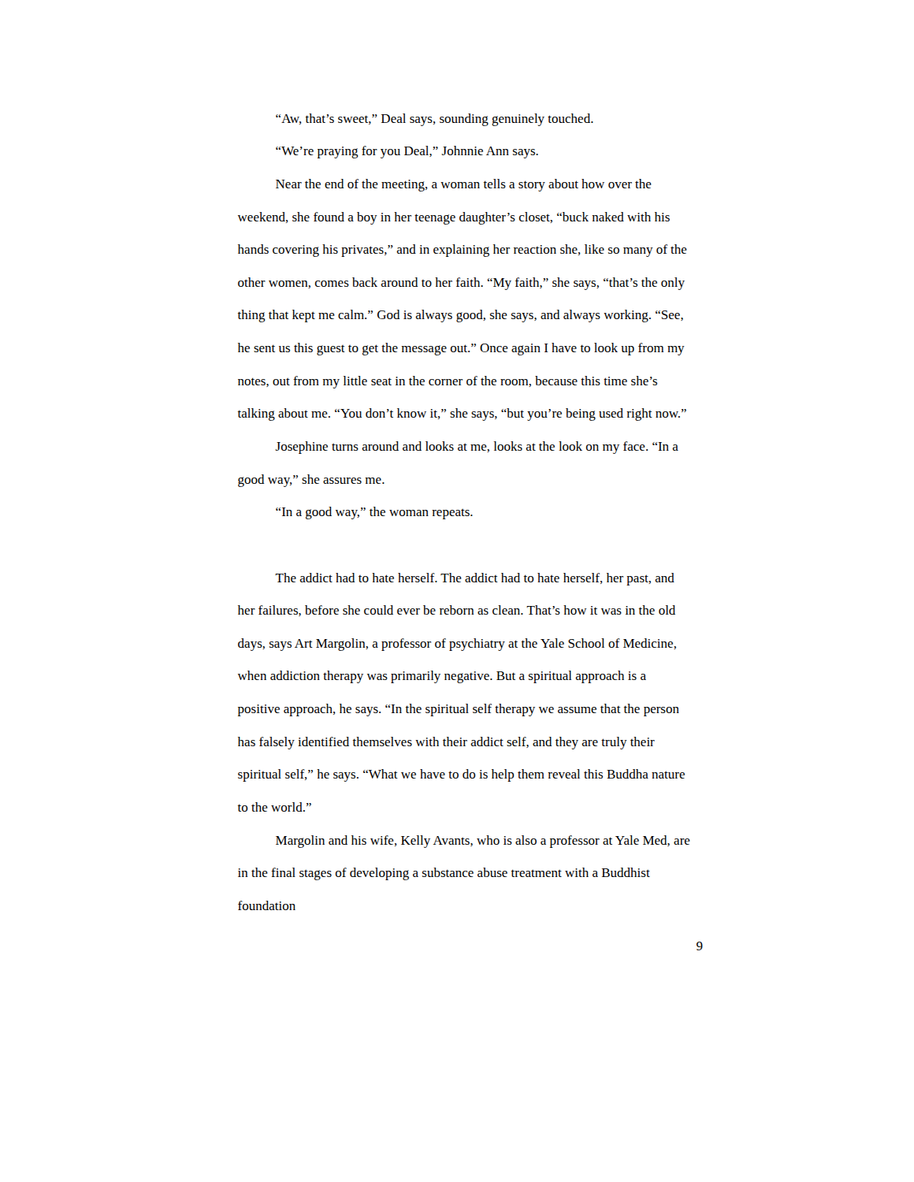“Aw, that’s sweet,” Deal says, sounding genuinely touched.
“We’re praying for you Deal,” Johnnie Ann says.
Near the end of the meeting, a woman tells a story about how over the weekend, she found a boy in her teenage daughter’s closet, “buck naked with his hands covering his privates,” and in explaining her reaction she, like so many of the other women, comes back around to her faith. “My faith,” she says, “that’s the only thing that kept me calm.” God is always good, she says, and always working. “See, he sent us this guest to get the message out.” Once again I have to look up from my notes, out from my little seat in the corner of the room, because this time she’s talking about me. “You don’t know it,” she says, “but you’re being used right now.”
Josephine turns around and looks at me, looks at the look on my face. “In a good way,” she assures me.
“In a good way,” the woman repeats.
The addict had to hate herself. The addict had to hate herself, her past, and her failures, before she could ever be reborn as clean. That’s how it was in the old days, says Art Margolin, a professor of psychiatry at the Yale School of Medicine, when addiction therapy was primarily negative. But a spiritual approach is a positive approach, he says. “In the spiritual self therapy we assume that the person has falsely identified themselves with their addict self, and they are truly their spiritual self,” he says. “What we have to do is help them reveal this Buddha nature to the world.”
Margolin and his wife, Kelly Avants, who is also a professor at Yale Med, are in the final stages of developing a substance abuse treatment with a Buddhist foundation
9